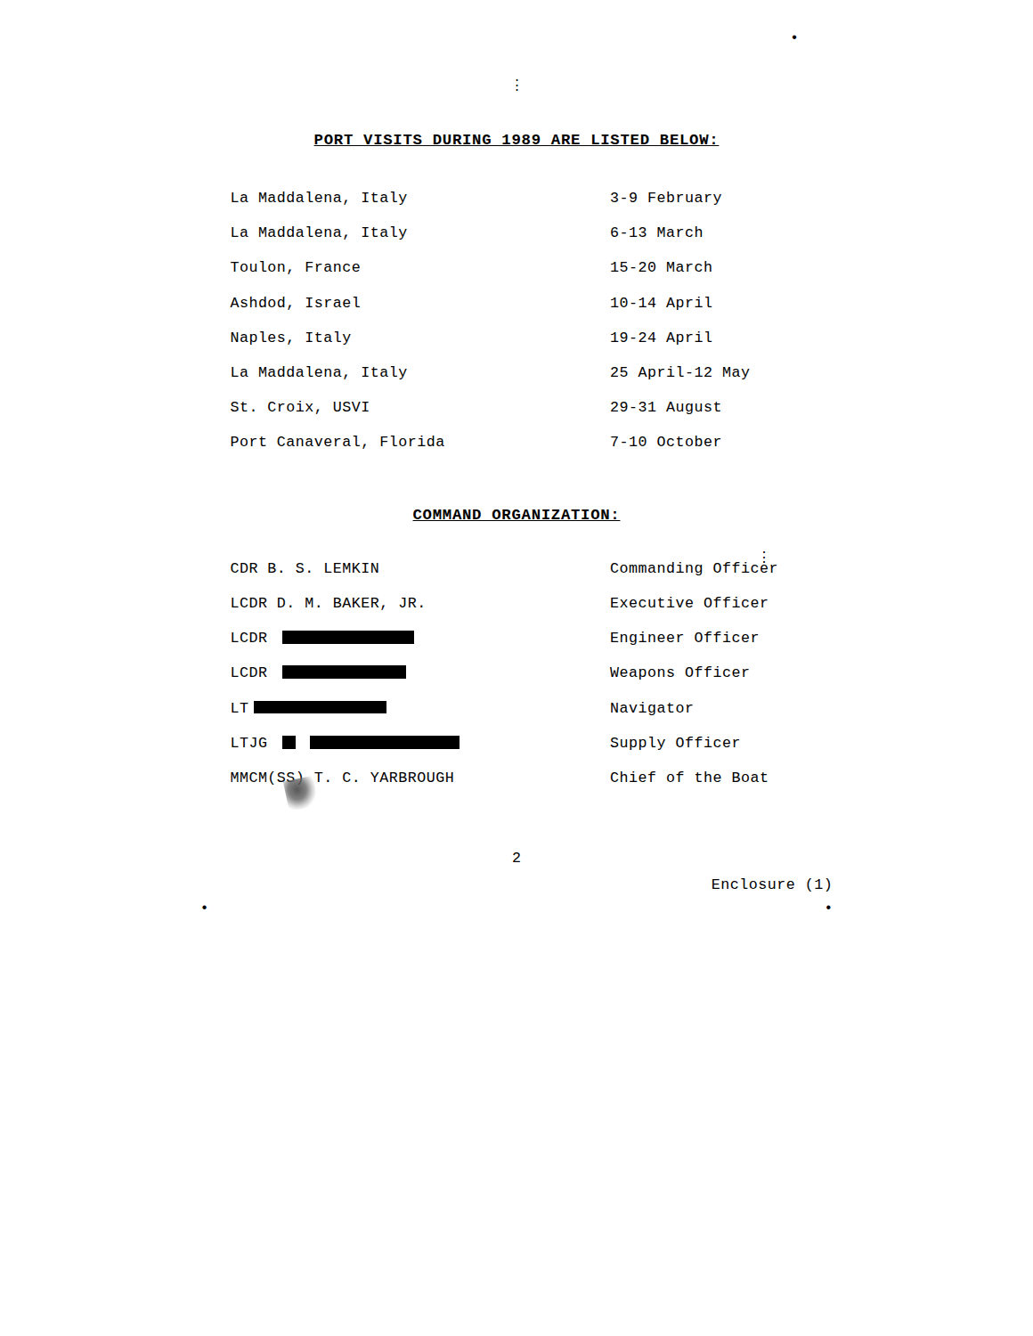•
⋮
PORT VISITS DURING 1989 ARE LISTED BELOW:
| La Maddalena, Italy | 3-9 February |
| La Maddalena, Italy | 6-13 March |
| Toulon, France | 15-20 March |
| Ashdod, Israel | 10-14 April |
| Naples, Italy | 19-24 April |
| La Maddalena, Italy | 25 April-12 May |
| St. Croix, USVI | 29-31 August |
| Port Canaveral, Florida | 7-10 October |
COMMAND ORGANIZATION:
⋮
| CDR B. S. LEMKIN | Commanding Officer |
| LCDR D. M. BAKER, JR. | Executive Officer |
| LCDR | Engineer Officer |
| LCDR | Weapons Officer |
| LT | Navigator |
| LTJG | Supply Officer |
| MMCM(SS) T. C. YARBROUGH | Chief of the Boat |
2
Enclosure (1)
•
•